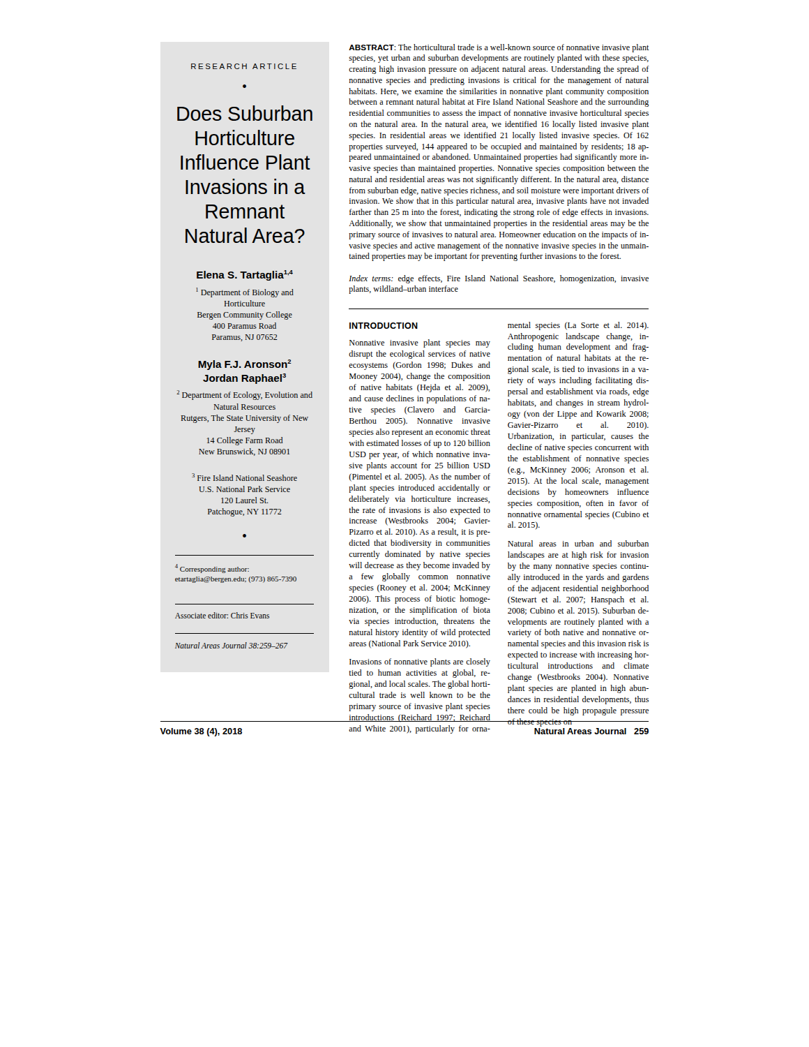Research Article
•
Does Suburban Horticulture Influence Plant Invasions in a Remnant Natural Area?
Elena S. Tartaglia1,4
1 Department of Biology and Horticulture
Bergen Community College
400 Paramus Road
Paramus, NJ 07652
Myla F.J. Aronson2
Jordan Raphael3
2 Department of Ecology, Evolution and Natural Resources
Rutgers, The State University of New Jersey
14 College Farm Road
New Brunswick, NJ 08901
3 Fire Island National Seashore
U.S. National Park Service
120 Laurel St.
Patchogue, NY 11772
•
4 Corresponding author:
etartaglia@bergen.edu; (973) 865-7390
Associate editor: Chris Evans
Natural Areas Journal 38:259–267
ABSTRACT: The horticultural trade is a well-known source of nonnative invasive plant species, yet urban and suburban developments are routinely planted with these species, creating high invasion pressure on adjacent natural areas. Understanding the spread of nonnative species and predicting invasions is critical for the management of natural habitats. Here, we examine the similarities in nonnative plant community composition between a remnant natural habitat at Fire Island National Seashore and the surrounding residential communities to assess the impact of nonnative invasive horticultural species on the natural area. In the natural area, we identified 16 locally listed invasive plant species. In residential areas we identified 21 locally listed invasive species. Of 162 properties surveyed, 144 appeared to be occupied and maintained by residents; 18 appeared unmaintained or abandoned. Unmaintained properties had significantly more invasive species than maintained properties. Nonnative species composition between the natural and residential areas was not significantly different. In the natural area, distance from suburban edge, native species richness, and soil moisture were important drivers of invasion. We show that in this particular natural area, invasive plants have not invaded farther than 25 m into the forest, indicating the strong role of edge effects in invasions. Additionally, we show that unmaintained properties in the residential areas may be the primary source of invasives to natural area. Homeowner education on the impacts of invasive species and active management of the nonnative invasive species in the unmaintained properties may be important for preventing further invasions to the forest.
Index terms: edge effects, Fire Island National Seashore, homogenization, invasive plants, wildland–urban interface
INTRODUCTION
Nonnative invasive plant species may disrupt the ecological services of native ecosystems (Gordon 1998; Dukes and Mooney 2004), change the composition of native habitats (Hejda et al. 2009), and cause declines in populations of native species (Clavero and Garcia-Berthou 2005). Nonnative invasive species also represent an economic threat with estimated losses of up to 120 billion USD per year, of which nonnative invasive plants account for 25 billion USD (Pimentel et al. 2005). As the number of plant species introduced accidentally or deliberately via horticulture increases, the rate of invasions is also expected to increase (Westbrooks 2004; Gavier-Pizarro et al. 2010). As a result, it is predicted that biodiversity in communities currently dominated by native species will decrease as they become invaded by a few globally common nonnative species (Rooney et al. 2004; McKinney 2006). This process of biotic homogenization, or the simplification of biota via species introduction, threatens the natural history identity of wild protected areas (National Park Service 2010).
Invasions of nonnative plants are closely tied to human activities at global, regional, and local scales. The global horticultural trade is well known to be the primary source of invasive plant species introductions (Reichard 1997; Reichard and White 2001), particularly for ornamental species (La Sorte et al. 2014). Anthropogenic landscape change, including human development and fragmentation of natural habitats at the regional scale, is tied to invasions in a variety of ways including facilitating dispersal and establishment via roads, edge habitats, and changes in stream hydrology (von der Lippe and Kowarik 2008; Gavier-Pizarro et al. 2010). Urbanization, in particular, causes the decline of native species concurrent with the establishment of nonnative species (e.g., McKinney 2006; Aronson et al. 2015). At the local scale, management decisions by homeowners influence species composition, often in favor of nonnative ornamental species (Cubino et al. 2015).
Natural areas in urban and suburban landscapes are at high risk for invasion by the many nonnative species continually introduced in the yards and gardens of the adjacent residential neighborhood (Stewart et al. 2007; Hanspach et al. 2008; Cubino et al. 2015). Suburban developments are routinely planted with a variety of both native and nonnative ornamental species and this invasion risk is expected to increase with increasing horticultural introductions and climate change (Westbrooks 2004). Nonnative plant species are planted in high abundances in residential developments, thus there could be high propagule pressure of these species on
Volume 38 (4), 2018
Natural Areas Journal 259